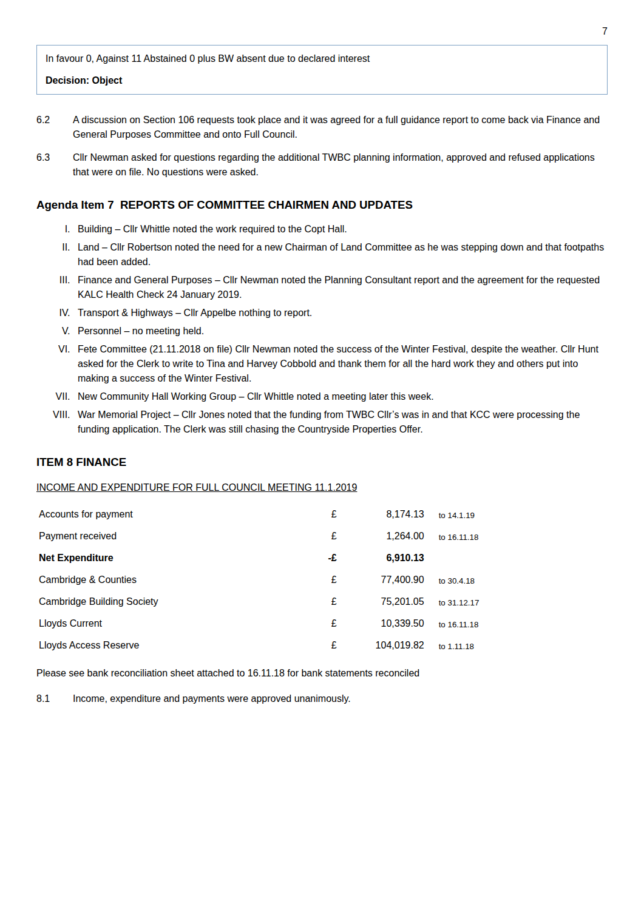7
In favour 0, Against 11 Abstained 0 plus BW absent due to declared interest
Decision: Object
6.2
A discussion on Section 106 requests took place and it was agreed for a full guidance report to come back via Finance and General Purposes Committee and onto Full Council.
6.3
Cllr Newman asked for questions regarding the additional TWBC planning information, approved and refused applications that were on file. No questions were asked.
Agenda Item 7 REPORTS OF COMMITTEE CHAIRMEN AND UPDATES
Building – Cllr Whittle noted the work required to the Copt Hall.
Land – Cllr Robertson noted the need for a new Chairman of Land Committee as he was stepping down and that footpaths had been added.
Finance and General Purposes – Cllr Newman noted the Planning Consultant report and the agreement for the requested KALC Health Check 24 January 2019.
Transport & Highways – Cllr Appelbe nothing to report.
Personnel – no meeting held.
Fete Committee (21.11.2018 on file) Cllr Newman noted the success of the Winter Festival, despite the weather. Cllr Hunt asked for the Clerk to write to Tina and Harvey Cobbold and thank them for all the hard work they and others put into making a success of the Winter Festival.
New Community Hall Working Group – Cllr Whittle noted a meeting later this week.
War Memorial Project – Cllr Jones noted that the funding from TWBC Cllr’s was in and that KCC were processing the funding application. The Clerk was still chasing the Countryside Properties Offer.
ITEM 8 FINANCE
INCOME AND EXPENDITURE FOR FULL COUNCIL MEETING 11.1.2019
| Accounts for payment | £ | 8,174.13 | to 14.1.19 |
| Payment received | £ | 1,264.00 | to 16.11.18 |
| Net Expenditure | -£ | 6,910.13 | |
| Cambridge & Counties | £ | 77,400.90 | to 30.4.18 |
| Cambridge Building Society | £ | 75,201.05 | to 31.12.17 |
| Lloyds Current | £ | 10,339.50 | to 16.11.18 |
| Lloyds Access Reserve | £ | 104,019.82 | to 1.11.18 |
Please see bank reconciliation sheet attached to 16.11.18 for bank statements reconciled
8.1
Income, expenditure and payments were approved unanimously.